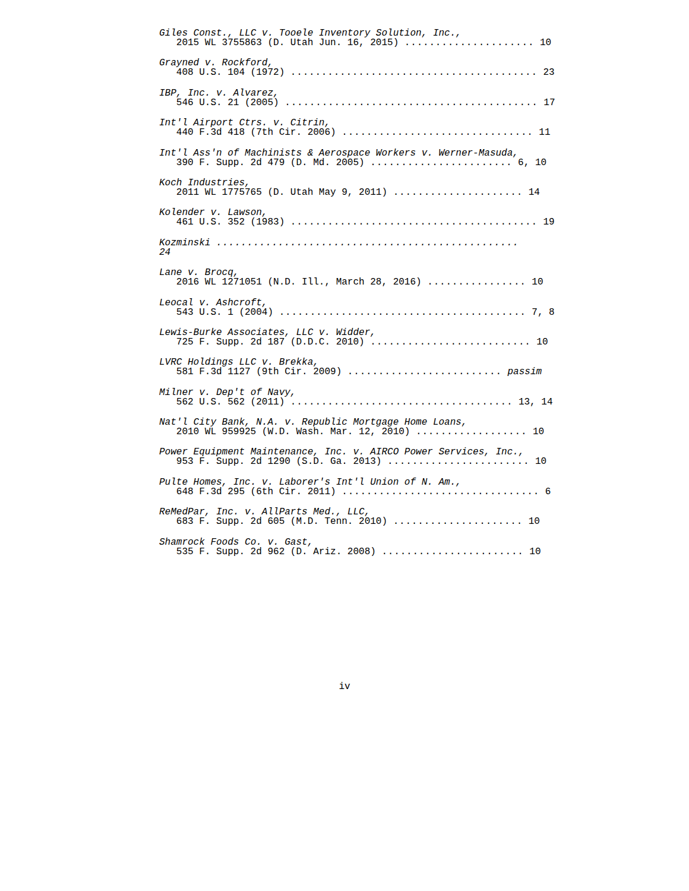Giles Const., LLC v. Tooele Inventory Solution, Inc.,
2015 WL 3755863 (D. Utah Jun. 16, 2015) ..................... 10
Grayned v. Rockford,
408 U.S. 104 (1972) ........................................ 23
IBP, Inc. v. Alvarez,
546 U.S. 21 (2005) ......................................... 17
Int'l Airport Ctrs. v. Citrin,
440 F.3d 418 (7th Cir. 2006) ............................... 11
Int'l Ass'n of Machinists & Aerospace Workers v. Werner-Masuda,
390 F. Supp. 2d 479 (D. Md. 2005) ....................... 6, 10
Koch Industries,
2011 WL 1775765 (D. Utah May 9, 2011) ..................... 14
Kolender v. Lawson,
461 U.S. 352 (1983) ........................................ 19
Kozminski ................................................. 24
Lane v. Brocq,
2016 WL 1271051 (N.D. Ill., March 28, 2016) ................ 10
Leocal v. Ashcroft,
543 U.S. 1 (2004) ........................................ 7, 8
Lewis-Burke Associates, LLC v. Widder,
725 F. Supp. 2d 187 (D.D.C. 2010) .......................... 10
LVRC Holdings LLC v. Brekka,
581 F.3d 1127 (9th Cir. 2009) ......................... passim
Milner v. Dep't of Navy,
562 U.S. 562 (2011) .................................... 13, 14
Nat'l City Bank, N.A. v. Republic Mortgage Home Loans,
2010 WL 959925 (W.D. Wash. Mar. 12, 2010) .................. 10
Power Equipment Maintenance, Inc. v. AIRCO Power Services, Inc.,
953 F. Supp. 2d 1290 (S.D. Ga. 2013) ....................... 10
Pulte Homes, Inc. v. Laborer's Int'l Union of N. Am.,
648 F.3d 295 (6th Cir. 2011) ................................ 6
ReMedPar, Inc. v. AllParts Med., LLC,
683 F. Supp. 2d 605 (M.D. Tenn. 2010) ..................... 10
Shamrock Foods Co. v. Gast,
535 F. Supp. 2d 962 (D. Ariz. 2008) ....................... 10
iv